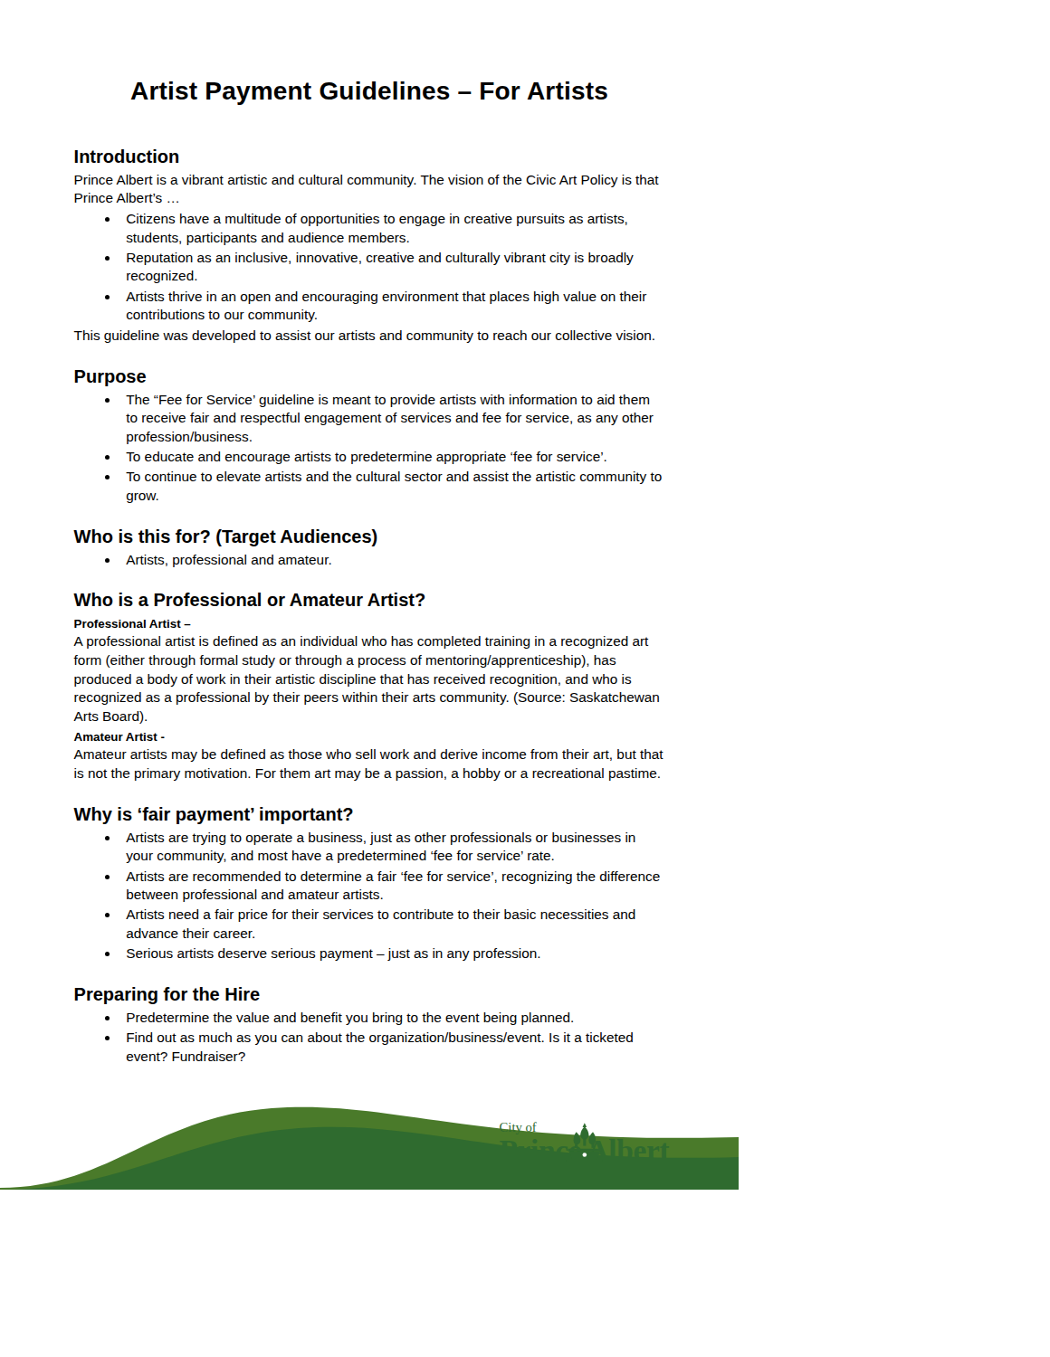Artist Payment Guidelines – For Artists
Introduction
Prince Albert is a vibrant artistic and cultural community. The vision of the Civic Art Policy is that Prince Albert’s …
Citizens have a multitude of opportunities to engage in creative pursuits as artists, students, participants and audience members.
Reputation as an inclusive, innovative, creative and culturally vibrant city is broadly recognized.
Artists thrive in an open and encouraging environment that places high value on their contributions to our community.
This guideline was developed to assist our artists and community to reach our collective vision.
Purpose
The “Fee for Service’ guideline is meant to provide artists with information to aid them to receive fair and respectful engagement of services and fee for service, as any other profession/business.
To educate and encourage artists to predetermine appropriate ‘fee for service’.
To continue to elevate artists and the cultural sector and assist the artistic community to grow.
Who is this for? (Target Audiences)
Artists, professional and amateur.
Who is a Professional or Amateur Artist?
Professional Artist –
A professional artist is defined as an individual who has completed training in a recognized art form (either through formal study or through a process of mentoring/apprenticeship), has produced a body of work in their artistic discipline that has received recognition, and who is recognized as a professional by their peers within their arts community. (Source: Saskatchewan Arts Board).
Amateur Artist -
Amateur artists may be defined as those who sell work and derive income from their art, but that is not the primary motivation. For them art may be a passion, a hobby or a recreational pastime.
Why is ‘fair payment’ important?
Artists are trying to operate a business, just as other professionals or businesses in your community, and most have a predetermined ‘fee for service’ rate.
Artists are recommended to determine a fair ‘fee for service’, recognizing the difference between professional and amateur artists.
Artists need a fair price for their services to contribute to their basic necessities and advance their career.
Serious artists deserve serious payment – just as in any profession.
Preparing for the Hire
Predetermine the value and benefit you bring to the event being planned.
Find out as much as you can about the organization/business/event. Is it a ticketed event? Fundraiser?
City of Prince Albert